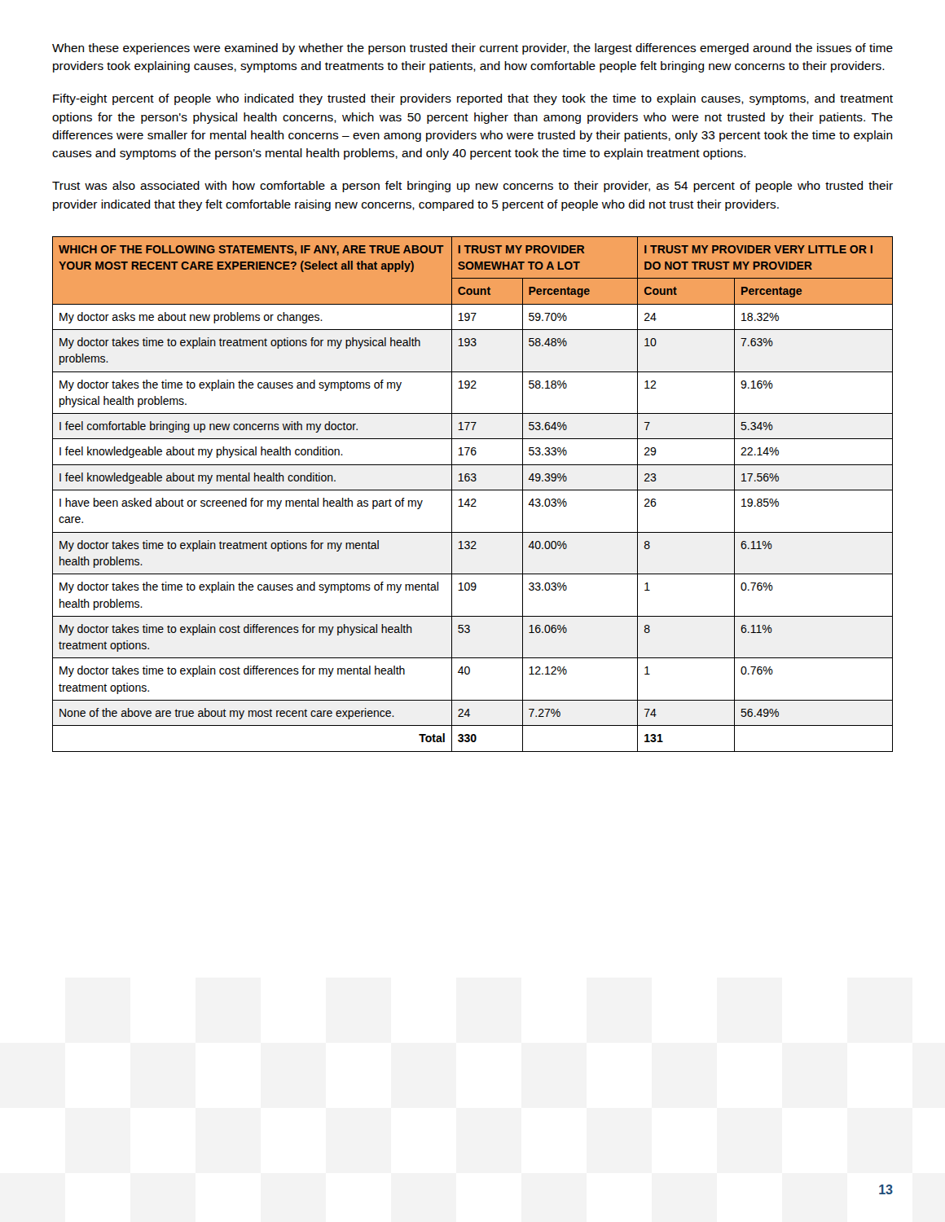When these experiences were examined by whether the person trusted their current provider, the largest differences emerged around the issues of time providers took explaining causes, symptoms and treatments to their patients, and how comfortable people felt bringing new concerns to their providers.
Fifty-eight percent of people who indicated they trusted their providers reported that they took the time to explain causes, symptoms, and treatment options for the person's physical health concerns, which was 50 percent higher than among providers who were not trusted by their patients. The differences were smaller for mental health concerns – even among providers who were trusted by their patients, only 33 percent took the time to explain causes and symptoms of the person's mental health problems, and only 40 percent took the time to explain treatment options.
Trust was also associated with how comfortable a person felt bringing up new concerns to their provider, as 54 percent of people who trusted their provider indicated that they felt comfortable raising new concerns, compared to 5 percent of people who did not trust their providers.
| WHICH OF THE FOLLOWING STATEMENTS, IF ANY, ARE TRUE ABOUT YOUR MOST RECENT CARE EXPERIENCE? (Select all that apply) | I TRUST MY PROVIDER SOMEWHAT TO A LOT | I TRUST MY PROVIDER VERY LITTLE OR I DO NOT TRUST MY PROVIDER |
| --- | --- | --- |
| Count | Percentage | Count | Percentage |
| My doctor asks me about new problems or changes. | 197 | 59.70% | 24 | 18.32% |
| My doctor takes time to explain treatment options for my physical health problems. | 193 | 58.48% | 10 | 7.63% |
| My doctor takes the time to explain the causes and symptoms of my physical health problems. | 192 | 58.18% | 12 | 9.16% |
| I feel comfortable bringing up new concerns with my doctor. | 177 | 53.64% | 7 | 5.34% |
| I feel knowledgeable about my physical health condition. | 176 | 53.33% | 29 | 22.14% |
| I feel knowledgeable about my mental health condition. | 163 | 49.39% | 23 | 17.56% |
| I have been asked about or screened for my mental health as part of my care. | 142 | 43.03% | 26 | 19.85% |
| My doctor takes time to explain treatment options for my mental health problems. | 132 | 40.00% | 8 | 6.11% |
| My doctor takes the time to explain the causes and symptoms of my mental health problems. | 109 | 33.03% | 1 | 0.76% |
| My doctor takes time to explain cost differences for my physical health treatment options. | 53 | 16.06% | 8 | 6.11% |
| My doctor takes time to explain cost differences for my mental health treatment options. | 40 | 12.12% | 1 | 0.76% |
| None of the above are true about my most recent care experience. | 24 | 7.27% | 74 | 56.49% |
| Total | 330 | | 131 | |
13